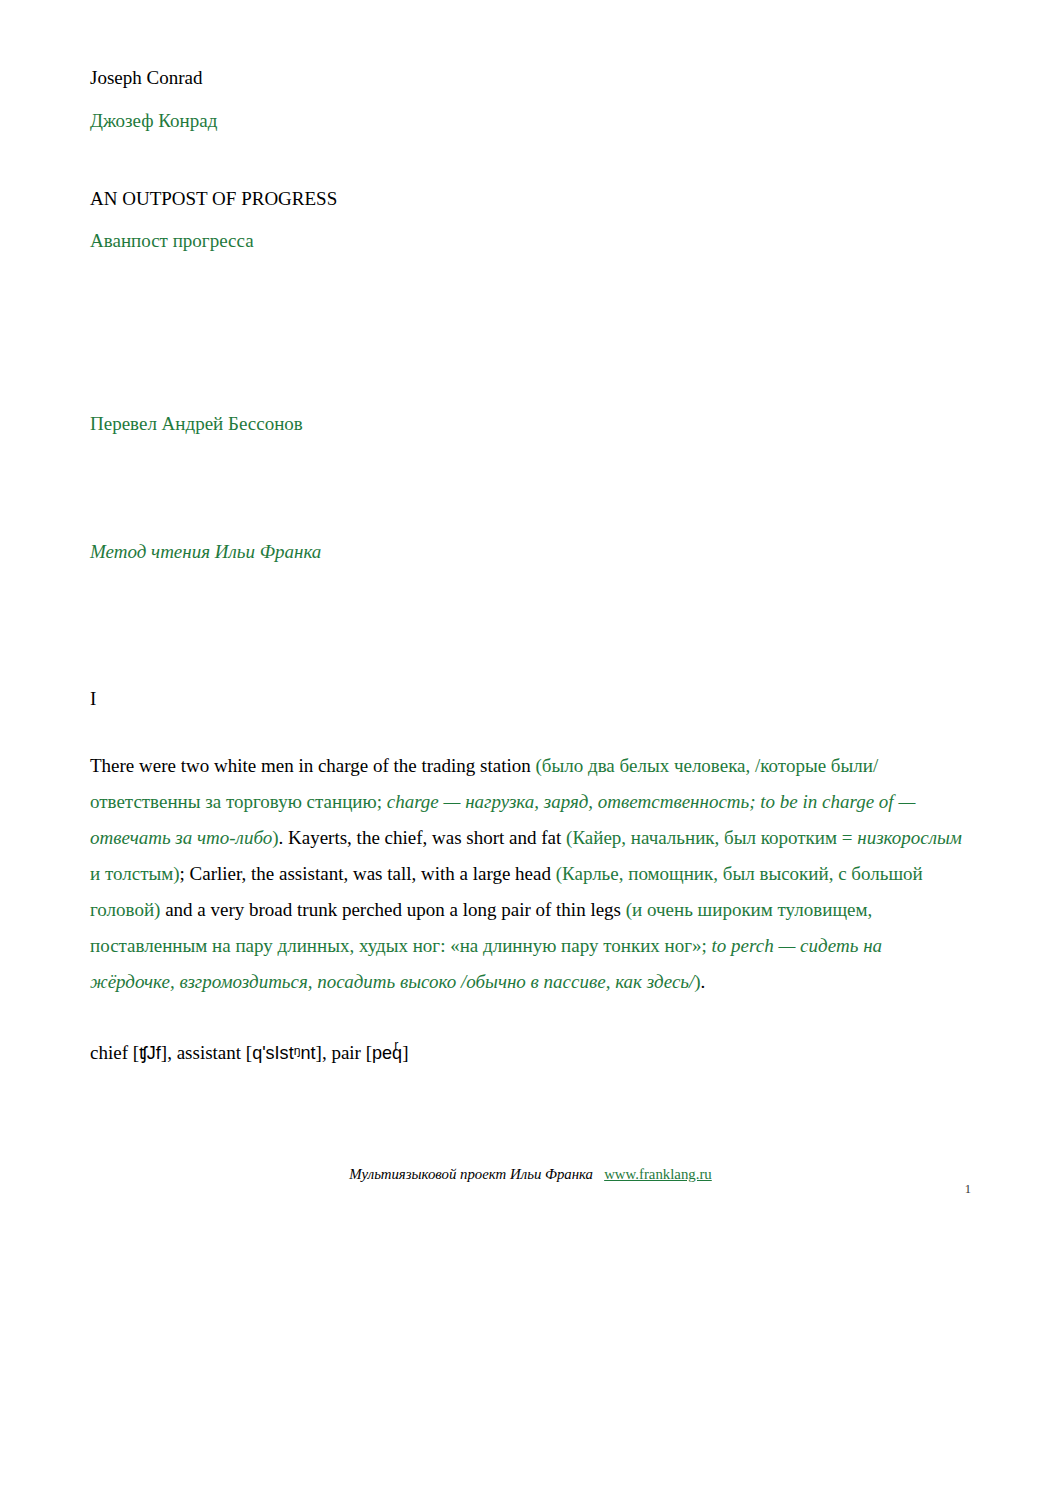Joseph Conrad
Джозеф Конрад
AN OUTPOST OF PROGRESS
Аванпост прогресса
Перевел Андрей Бессонов
Метод чтения Ильи Франка
I
There were two white men in charge of the trading station (было два белых человека, /которые были/ ответственны за торговую станцию; charge — нагрузка, заряд, ответственность; to be in charge of — отвечать за что-либо). Kayerts, the chief, was short and fat (Кайер, начальник, был коротким = низкорослым и толстым); Carlier, the assistant, was tall, with a large head (Карлье, помощник, был высокий, с большой головой) and a very broad trunk perched upon a long pair of thin legs (и очень широким туловищем, поставленным на пару длинных, худых ног: «на длинную пару тонких ног»; to perch — сидеть на жёрдочке, взгромоздиться, посадить высоко /обычно в пассиве, как здесь/).
chief [ʧJf], assistant [q'sIstᵑnt], pair [peqͬ]
Мультиязыковой проект Ильи Франка www.franklang.ru
1